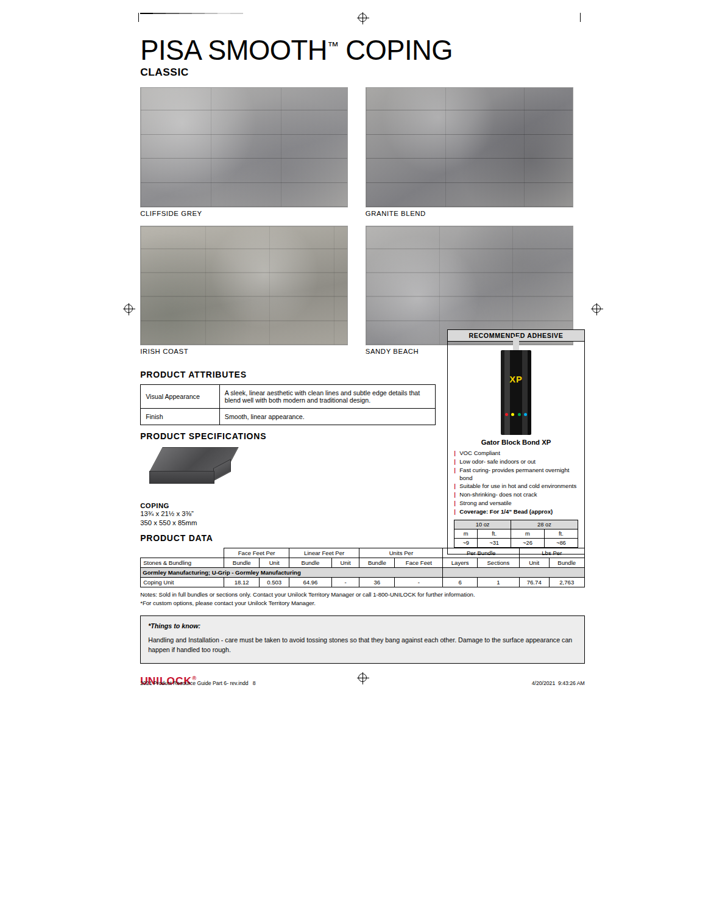PISA SMOOTH™ COPING
CLASSIC
CLIFFSIDE GREY
GRANITE BLEND
IRISH COAST
SANDY BEACH
PRODUCT ATTRIBUTES
| Visual Appearance | A sleek, linear aesthetic with clean lines and subtle edge details that blend well with both modern and traditional design. |
| Finish | Smooth, linear appearance. |
RECOMMENDED ADHESIVE
XP
Gator Block Bond XP
VOC Compliant
Low odor- safe indoors or out
Fast curing- provides permanent overnight bond
Suitable for use in hot and cold environments
Non-shrinking- does not crack
Strong and versatile
Coverage: For 1/4” Bead (approx)
| 10 oz | 28 oz |
| --- | --- |
| m | ft. | m | ft. |
| ~9 | ~31 | ~26 | ~86 |
PRODUCT SPECIFICATIONS
COPING
13¾ x 21½ x 3⅜”
350 x 550 x 85mm
PRODUCT DATA
| | Face Feet Per | Linear Feet Per | Units Per | Per Bundle | Lbs Per |
| --- | --- | --- | --- | --- | --- |
| Stones & Bundling | Bundle | Unit | Bundle | Unit | Bundle | Face Feet | Layers | Sections | Unit | Bundle |
| Gormley Manufacturing; U-Grip - Gormley Manufacturing | |
| Coping Unit | 18.12 | 0.503 | 64.96 | - | 36 | - | 6 | 1 | 76.74 | 2,763 |
Notes: Sold in full bundles or sections only. Contact your Unilock Territory Manager or call 1-800-UNILOCK for further information.
*For custom options, please contact your Unilock Territory Manager.
*Things to know:
Handling and Installation - care must be taken to avoid tossing stones so that they bang against each other. Damage to the surface appearance can happen if handled too rough.
UNILOCK®
2021 Product Resource Guide Part 6- rev.indd 8 4/20/2021 9:43:26 AM